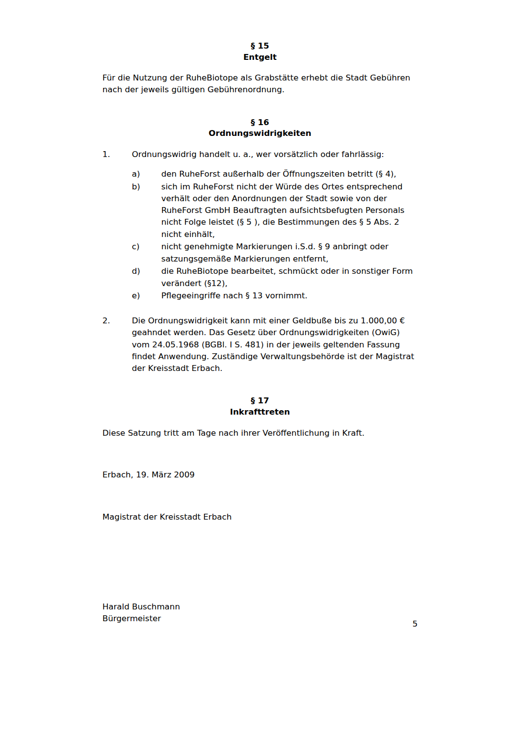§ 15
Entgelt
Für die Nutzung der RuheBiotope als Grabstätte erhebt die Stadt Gebühren nach der jeweils gültigen Gebührenordnung.
§ 16
Ordnungswidrigkeiten
1. Ordnungswidrig handelt u. a., wer vorsätzlich oder fahrlässig:
a) den RuheForst außerhalb der Öffnungszeiten betritt (§ 4),
b) sich im RuheForst nicht der Würde des Ortes entsprechend verhält oder den Anordnungen der Stadt sowie von der RuheForst GmbH Beauftragten aufsichtsbefugten Personals nicht Folge leistet (§ 5 ), die Bestimmungen des § 5 Abs. 2 nicht einhält,
c) nicht genehmigte Markierungen i.S.d. § 9 anbringt oder satzungsgemäße Markierungen entfernt,
d) die RuheBiotope bearbeitet, schmückt oder in sonstiger Form verändert (§12),
e) Pflegeeingriffe nach § 13 vornimmt.
2. Die Ordnungswidrigkeit kann mit einer Geldbuße bis zu 1.000,00 € geahndet werden. Das Gesetz über Ordnungswidrigkeiten (OwiG) vom 24.05.1968 (BGBl. I S. 481) in der jeweils geltenden Fassung findet Anwendung. Zuständige Verwaltungsbehörde ist der Magistrat der Kreisstadt Erbach.
§ 17
Inkrafttreten
Diese Satzung tritt am Tage nach ihrer Veröffentlichung in Kraft.
Erbach, 19. März 2009
Magistrat der Kreisstadt Erbach
Harald Buschmann
Bürgermeister
5